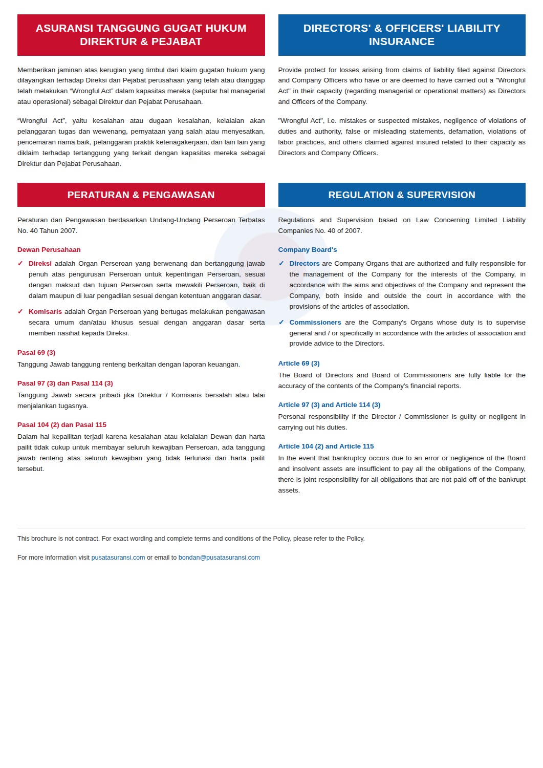Asuransi Tanggung Gugat Hukum Direktur & Pejabat
Directors' & Officers' Liability Insurance
Memberikan jaminan atas kerugian yang timbul dari klaim gugatan hukum yang dilayangkan terhadap Direksi dan Pejabat perusahaan yang telah atau dianggap telah melakukan “Wrongful Act” dalam kapasitas mereka (seputar hal managerial atau operasional) sebagai Direktur dan Pejabat Perusahaan.
“Wrongful Act”, yaitu kesalahan atau dugaan kesalahan, kelalaian akan pelanggaran tugas dan wewenang, pernyataan yang salah atau menyesatkan, pencemaran nama baik, pelanggaran praktik ketenagakerjaan, dan lain lain yang diklaim terhadap tertanggung yang terkait dengan kapasitas mereka sebagai Direktur dan Pejabat Perusahaan.
Provide protect for losses arising from claims of liability filed against Directors and Company Officers who have or are deemed to have carried out a "Wrongful Act" in their capacity (regarding managerial or operational matters) as Directors and Officers of the Company.
"Wrongful Act", i.e. mistakes or suspected mistakes, negligence of violations of duties and authority, false or misleading statements, defamation, violations of labor practices, and others claimed against insured related to their capacity as Directors and Company Officers.
Peraturan & Pengawasan
Regulation & Supervision
Peraturan dan Pengawasan berdasarkan Undang-Undang Perseroan Terbatas No. 40 Tahun 2007.
Dewan Perusahaan
Direksi adalah Organ Perseroan yang berwenang dan bertanggung jawab penuh atas pengurusan Perseroan untuk kepentingan Perseroan, sesuai dengan maksud dan tujuan Perseroan serta mewakili Perseroan, baik di dalam maupun di luar pengadilan sesuai dengan ketentuan anggaran dasar.
Komisaris adalah Organ Perseroan yang bertugas melakukan pengawasan secara umum dan/atau khusus sesuai dengan anggaran dasar serta memberi nasihat kepada Direksi.
Pasal 69 (3)
Tanggung Jawab tanggung renteng berkaitan dengan laporan keuangan.
Pasal 97 (3) dan Pasal 114 (3)
Tanggung Jawab secara pribadi jika Direktur / Komisaris bersalah atau lalai menjalankan tugasnya.
Pasal 104 (2) dan Pasal 115
Dalam hal kepailitan terjadi karena kesalahan atau kelalaian Dewan dan harta pailit tidak cukup untuk membayar seluruh kewajiban Perseroan, ada tanggung jawab renteng atas seluruh kewajiban yang tidak terlunasi dari harta pailit tersebut.
Regulations and Supervision based on Law Concerning Limited Liability Companies No. 40 of 2007.
Company Board's
Directors are Company Organs that are authorized and fully responsible for the management of the Company for the interests of the Company, in accordance with the aims and objectives of the Company and represent the Company, both inside and outside the court in accordance with the provisions of the articles of association.
Commissioners are the Company's Organs whose duty is to supervise general and / or specifically in accordance with the articles of association and provide advice to the Directors.
Article 69 (3)
The Board of Directors and Board of Commissioners are fully liable for the accuracy of the contents of the Company's financial reports.
Article 97 (3) and Article 114 (3)
Personal responsibility if the Director / Commissioner is guilty or negligent in carrying out his duties.
Article 104 (2) and Article 115
In the event that bankruptcy occurs due to an error or negligence of the Board and insolvent assets are insufficient to pay all the obligations of the Company, there is joint responsibility for all obligations that are not paid off of the bankrupt assets.
This brochure is not contract. For exact wording and complete terms and conditions of the Policy, please refer to the Policy.
For more information visit pusatasuransi.com or email to bondan@pusatasuransi.com